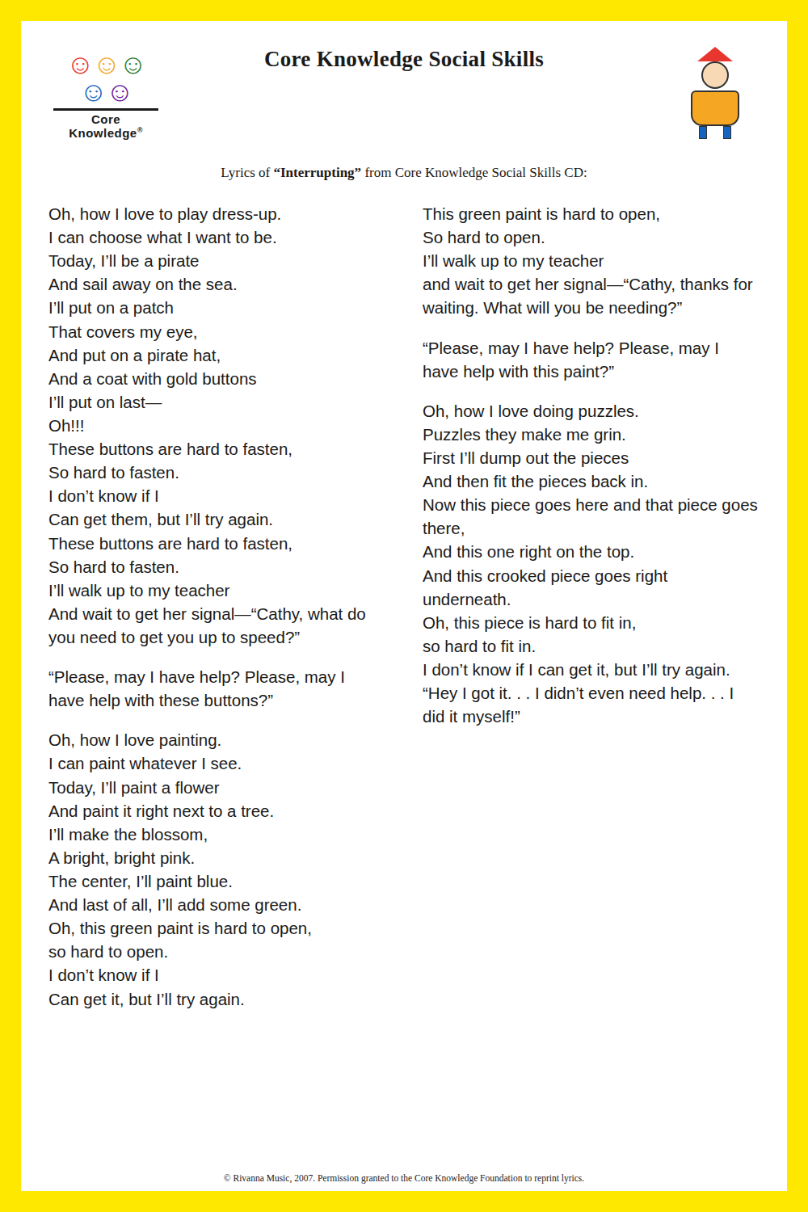☺☺☺☺☺
Core Knowledge®
Core Knowledge Social Skills
Lyrics of “Interrupting” from Core Knowledge Social Skills CD:
Oh, how I love to play dress-up.
I can choose what I want to be.
Today, I’ll be a pirate
And sail away on the sea.
I’ll put on a patch
That covers my eye,
And put on a pirate hat,
And a coat with gold buttons
I’ll put on last—
Oh!!!
These buttons are hard to fasten,
So hard to fasten.
I don’t know if I
Can get them, but I’ll try again.
These buttons are hard to fasten,
So hard to fasten.
I’ll walk up to my teacher
And wait to get her signal—“Cathy, what do you need to get you up to speed?”
“Please, may I have help? Please, may I have help with these buttons?”
Oh, how I love painting.
I can paint whatever I see.
Today, I’ll paint a flower
And paint it right next to a tree.
I’ll make the blossom,
A bright, bright pink.
The center, I’ll paint blue.
And last of all, I’ll add some green.
Oh, this green paint is hard to open,
so hard to open.
I don’t know if I
Can get it, but I’ll try again.
This green paint is hard to open,
So hard to open.
I’ll walk up to my teacher
and wait to get her signal—“Cathy, thanks for waiting. What will you be needing?”
“Please, may I have help? Please, may I have help with this paint?”
Oh, how I love doing puzzles.
Puzzles they make me grin.
First I’ll dump out the pieces
And then fit the pieces back in.
Now this piece goes here and that piece goes there,
And this one right on the top.
And this crooked piece goes right underneath.
Oh, this piece is hard to fit in,
so hard to fit in.
I don’t know if I can get it, but I’ll try again.
“Hey I got it. . . I didn’t even need help. . . I did it myself!”
© Rivanna Music, 2007. Permission granted to the Core Knowledge Foundation to reprint lyrics.